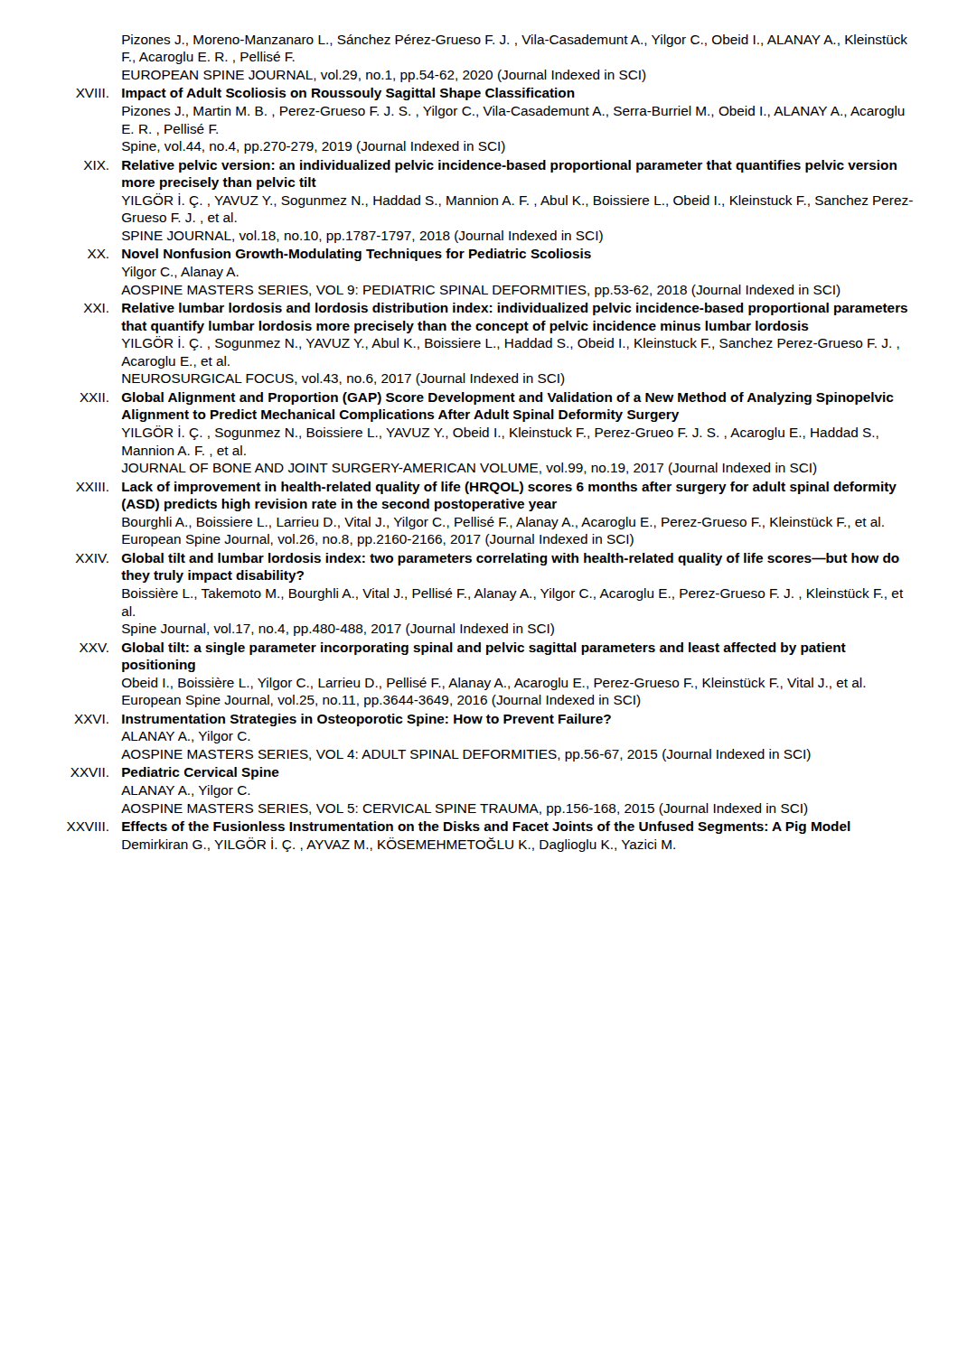Pizones J., Moreno-Manzanaro L., Sánchez Pérez-Grueso F. J. , Vila-Casademunt A., Yilgor C., Obeid I., ALANAY A., Kleinstück F., Acaroglu E. R. , Pellisé F.
EUROPEAN SPINE JOURNAL, vol.29, no.1, pp.54-62, 2020 (Journal Indexed in SCI)
XVIII.
Impact of Adult Scoliosis on Roussouly Sagittal Shape Classification
Pizones J., Martin M. B. , Perez-Grueso F. J. S. , Yilgor C., Vila-Casademunt A., Serra-Burriel M., Obeid I., ALANAY A., Acaroglu E. R. , Pellisé F.
Spine, vol.44, no.4, pp.270-279, 2019 (Journal Indexed in SCI)
XIX.
Relative pelvic version: an individualized pelvic incidence-based proportional parameter that quantifies pelvic version more precisely than pelvic tilt
YILGÖR İ. Ç. , YAVUZ Y., Sogunmez N., Haddad S., Mannion A. F. , Abul K., Boissiere L., Obeid I., Kleinstuck F., Sanchez Perez-Grueso F. J. , et al.
SPINE JOURNAL, vol.18, no.10, pp.1787-1797, 2018 (Journal Indexed in SCI)
XX.
Novel Nonfusion Growth-Modulating Techniques for Pediatric Scoliosis
Yilgor C., Alanay A.
AOSPINE MASTERS SERIES, VOL 9: PEDIATRIC SPINAL DEFORMITIES, pp.53-62, 2018 (Journal Indexed in SCI)
XXI.
Relative lumbar lordosis and lordosis distribution index: individualized pelvic incidence-based proportional parameters that quantify lumbar lordosis more precisely than the concept of pelvic incidence minus lumbar lordosis
YILGÖR İ. Ç. , Sogunmez N., YAVUZ Y., Abul K., Boissiere L., Haddad S., Obeid I., Kleinstuck F., Sanchez Perez-Grueso F. J. , Acaroglu E., et al.
NEUROSURGICAL FOCUS, vol.43, no.6, 2017 (Journal Indexed in SCI)
XXII.
Global Alignment and Proportion (GAP) Score Development and Validation of a New Method of Analyzing Spinopelvic Alignment to Predict Mechanical Complications After Adult Spinal Deformity Surgery
YILGÖR İ. Ç. , Sogunmez N., Boissiere L., YAVUZ Y., Obeid I., Kleinstuck F., Perez-Grueo F. J. S. , Acaroglu E., Haddad S., Mannion A. F. , et al.
JOURNAL OF BONE AND JOINT SURGERY-AMERICAN VOLUME, vol.99, no.19, 2017 (Journal Indexed in SCI)
XXIII.
Lack of improvement in health-related quality of life (HRQOL) scores 6 months after surgery for adult spinal deformity (ASD) predicts high revision rate in the second postoperative year
Bourghli A., Boissiere L., Larrieu D., Vital J., Yilgor C., Pellisé F., Alanay A., Acaroglu E., Perez-Grueso F., Kleinstück F., et al.
European Spine Journal, vol.26, no.8, pp.2160-2166, 2017 (Journal Indexed in SCI)
XXIV.
Global tilt and lumbar lordosis index: two parameters correlating with health-related quality of life scores—but how do they truly impact disability?
Boissière L., Takemoto M., Bourghli A., Vital J., Pellisé F., Alanay A., Yilgor C., Acaroglu E., Perez-Grueso F. J. , Kleinstück F., et al.
Spine Journal, vol.17, no.4, pp.480-488, 2017 (Journal Indexed in SCI)
XXV.
Global tilt: a single parameter incorporating spinal and pelvic sagittal parameters and least affected by patient positioning
Obeid I., Boissière L., Yilgor C., Larrieu D., Pellisé F., Alanay A., Acaroglu E., Perez-Grueso F., Kleinstück F., Vital J., et al.
European Spine Journal, vol.25, no.11, pp.3644-3649, 2016 (Journal Indexed in SCI)
XXVI.
Instrumentation Strategies in Osteoporotic Spine: How to Prevent Failure?
ALANAY A., Yilgor C.
AOSPINE MASTERS SERIES, VOL 4: ADULT SPINAL DEFORMITIES, pp.56-67, 2015 (Journal Indexed in SCI)
XXVII.
Pediatric Cervical Spine
ALANAY A., Yilgor C.
AOSPINE MASTERS SERIES, VOL 5: CERVICAL SPINE TRAUMA, pp.156-168, 2015 (Journal Indexed in SCI)
XXVIII.
Effects of the Fusionless Instrumentation on the Disks and Facet Joints of the Unfused Segments: A Pig Model
Demirkiran G., YILGÖR İ. Ç. , AYVAZ M., KÖSEMEHMETOĞLU K., Daglioglu K., Yazici M.